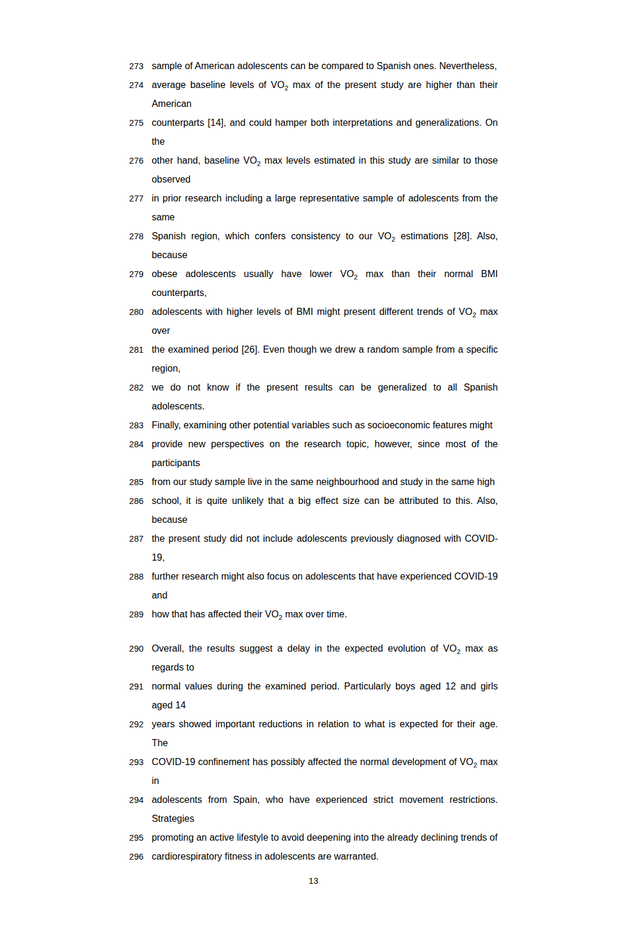273 sample of American adolescents can be compared to Spanish ones. Nevertheless,
274 average baseline levels of VO2 max of the present study are higher than their American
275 counterparts [14], and could hamper both interpretations and generalizations. On the
276 other hand, baseline VO2 max levels estimated in this study are similar to those observed
277 in prior research including a large representative sample of adolescents from the same
278 Spanish region, which confers consistency to our VO2 estimations [28]. Also, because
279 obese adolescents usually have lower VO2 max than their normal BMI counterparts,
280 adolescents with higher levels of BMI might present different trends of VO2 max over
281 the examined period [26]. Even though we drew a random sample from a specific region,
282 we do not know if the present results can be generalized to all Spanish adolescents.
283 Finally, examining other potential variables such as socioeconomic features might
284 provide new perspectives on the research topic, however, since most of the participants
285 from our study sample live in the same neighbourhood and study in the same high
286 school, it is quite unlikely that a big effect size can be attributed to this. Also, because
287 the present study did not include adolescents previously diagnosed with COVID-19,
288 further research might also focus on adolescents that have experienced COVID-19 and
289 how that has affected their VO2 max over time.
290 Overall, the results suggest a delay in the expected evolution of VO2 max as regards to
291 normal values during the examined period. Particularly boys aged 12 and girls aged 14
292 years showed important reductions in relation to what is expected for their age. The
293 COVID-19 confinement has possibly affected the normal development of VO2 max in
294 adolescents from Spain, who have experienced strict movement restrictions. Strategies
295 promoting an active lifestyle to avoid deepening into the already declining trends of
296 cardiorespiratory fitness in adolescents are warranted.
13